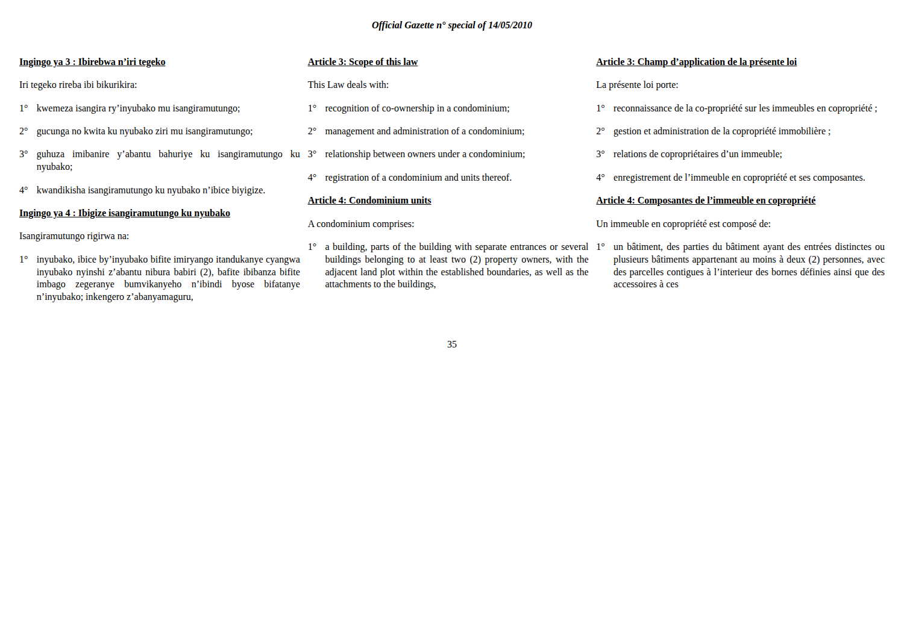Official Gazette n° special of 14/05/2010
| Ingingo ya 3 : Ibirebwa n’iri tegeko Iri tegeko rireba ibi bikurikira: 1° kwemeza isangira ry’inyubako mu isangiramutungo; 2° gucunga no kwita ku nyubako ziri mu isangiramutungo; 3° guhuza imibanire y’abantu bahuriye ku isangiramutungo ku nyubako; 4° kwandikisha isangiramutungo ku nyubako n’ibice biyigize. Ingingo ya 4 : Ibigize isangiramutungo ku nyubako Isangiramutungo rigirwa na: 1° inyubako, ibice by’inyubako bifite imiryango itandukanye cyangwa inyubako nyinshi z’abantu nibura babiri (2), bafite ibibanza bifite imbago zegeranye bumvikanyeho n’ibindi byose bifatanye n’inyubako; inkengero z’abanyamaguru, | Article 3: Scope of this law This Law deals with: 1° recognition of co-ownership in a condominium; 2° management and administration of a condominium; 3° relationship between owners under a condominium; 4° registration of a condominium and units thereof. Article 4: Condominium units A condominium comprises: 1° a building, parts of the building with separate entrances or several buildings belonging to at least two (2) property owners, with the adjacent land plot within the established boundaries, as well as the attachments to the buildings, | Article 3: Champ d’application de la présente loi La présente loi porte: 1° reconnaissance de la co-propriété sur les immeubles en copropriété ; 2° gestion et administration de la copropriété immobilière ; 3° relations de copropriétaires d’un immeuble; 4° enregistrement de l’immeuble en copropriété et ses composantes. Article 4: Composantes de l’immeuble en copropriété Un immeuble en copropriété est composé de: 1° un bâtiment, des parties du bâtiment ayant des entrées distinctes ou plusieurs bâtiments appartenant au moins à deux (2) personnes, avec des parcelles contigues à l’interieur des bornes définies ainsi que des accessoires à ces |
35